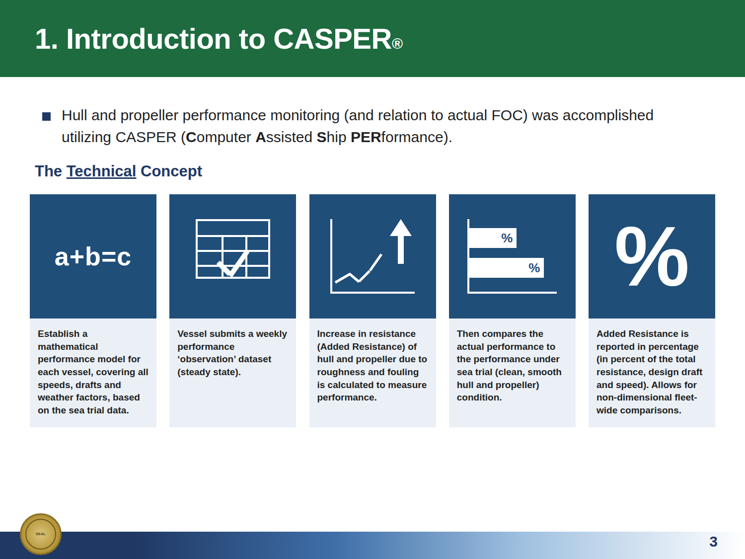1. Introduction to CASPER®
Hull and propeller performance monitoring (and relation to actual FOC) was accomplished utilizing CASPER (Computer Assisted Ship PERformance).
The Technical Concept
a+b=c
Establish a mathematical performance model for each vessel, covering all speeds, drafts and weather factors, based on the sea trial data.
Vessel submits a weekly performance ‘observation’ dataset (steady state).
Increase in resistance (Added Resistance) of hull and propeller due to roughness and fouling is calculated to measure performance.
%
%
Then compares the actual performance to the performance under sea trial (clean, smooth hull and propeller) condition.
%
Added Resistance is reported in percentage (in percent of the total resistance, design draft and speed). Allows for non-dimensional fleet-wide comparisons.
SEAL
3